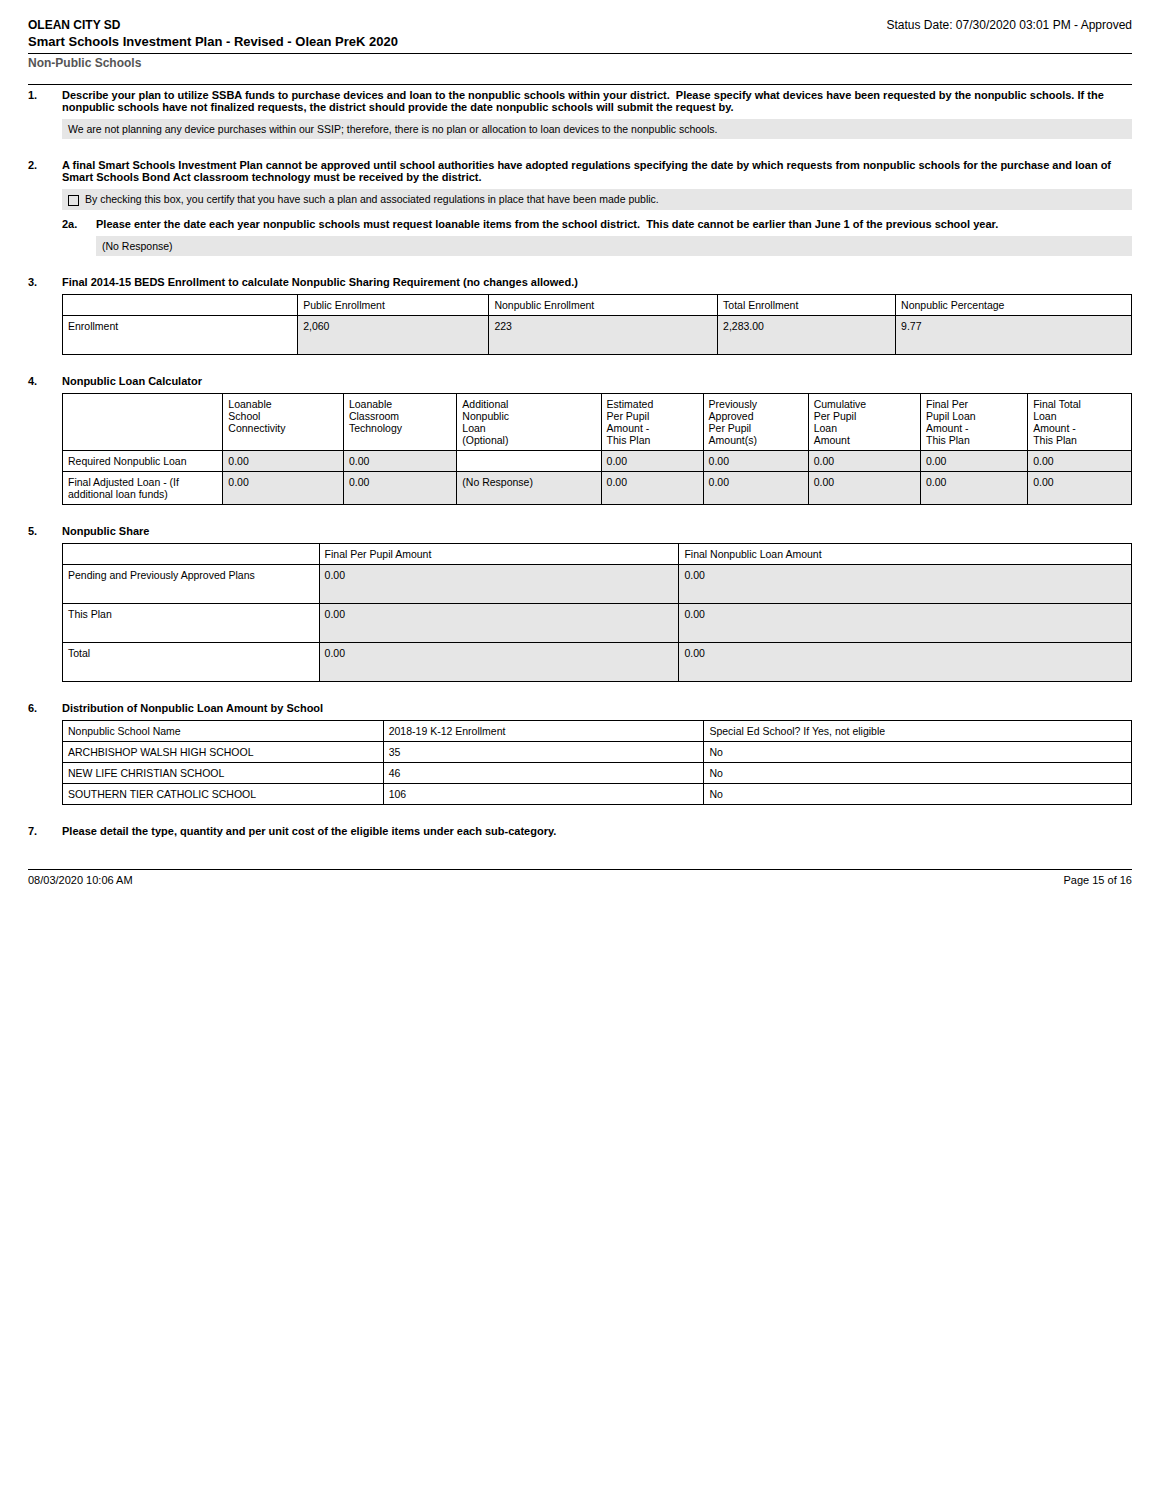OLEAN CITY SD
Status Date: 07/30/2020 03:01 PM - Approved
Smart Schools Investment Plan - Revised - Olean PreK 2020
Non-Public Schools
1.
Describe your plan to utilize SSBA funds to purchase devices and loan to the nonpublic schools within your district. Please specify what devices have been requested by the nonpublic schools. If the nonpublic schools have not finalized requests, the district should provide the date nonpublic schools will submit the request by.
We are not planning any device purchases within our SSIP; therefore, there is no plan or allocation to loan devices to the nonpublic schools.
2.
A final Smart Schools Investment Plan cannot be approved until school authorities have adopted regulations specifying the date by which requests from nonpublic schools for the purchase and loan of Smart Schools Bond Act classroom technology must be received by the district.
By checking this box, you certify that you have such a plan and associated regulations in place that have been made public.
2a.
Please enter the date each year nonpublic schools must request loanable items from the school district. This date cannot be earlier than June 1 of the previous school year.
(No Response)
3.
Final 2014-15 BEDS Enrollment to calculate Nonpublic Sharing Requirement (no changes allowed.)
| | Public Enrollment | Nonpublic Enrollment | Total Enrollment | Nonpublic Percentage |
| --- | --- | --- | --- | --- |
| Enrollment | 2,060 | 223 | 2,283.00 | 9.77 |
4.
Nonpublic Loan Calculator
| | Loanable School Connectivity | Loanable Classroom Technology | Additional Nonpublic Loan (Optional) | Estimated Per Pupil Amount - This Plan | Previously Approved Per Pupil Amount(s) | Cumulative Per Pupil Loan Amount | Final Per Pupil Loan Amount - This Plan | Final Total Loan Amount - This Plan |
| --- | --- | --- | --- | --- | --- | --- | --- | --- |
| Required Nonpublic Loan | 0.00 | 0.00 | | 0.00 | 0.00 | 0.00 | 0.00 | 0.00 |
| Final Adjusted Loan - (If additional loan funds) | 0.00 | 0.00 | (No Response) | 0.00 | 0.00 | 0.00 | 0.00 | 0.00 |
5.
Nonpublic Share
| | Final Per Pupil Amount | Final Nonpublic Loan Amount |
| --- | --- | --- |
| Pending and Previously Approved Plans | 0.00 | 0.00 |
| This Plan | 0.00 | 0.00 |
| Total | 0.00 | 0.00 |
6.
Distribution of Nonpublic Loan Amount by School
| Nonpublic School Name | 2018-19 K-12 Enrollment | Special Ed School? If Yes, not eligible |
| --- | --- | --- |
| ARCHBISHOP WALSH HIGH SCHOOL | 35 | No |
| NEW LIFE CHRISTIAN SCHOOL | 46 | No |
| SOUTHERN TIER CATHOLIC SCHOOL | 106 | No |
7.
Please detail the type, quantity and per unit cost of the eligible items under each sub-category.
08/03/2020 10:06 AM
Page 15 of 16